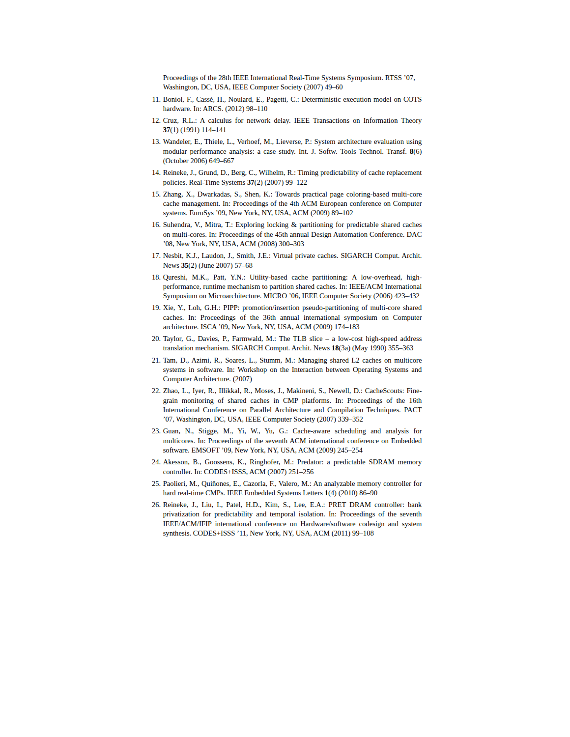Proceedings of the 28th IEEE International Real-Time Systems Symposium. RTSS ’07, Washington, DC, USA, IEEE Computer Society (2007) 49–60
11. Boniol, F., Cassé, H., Noulard, E., Pagetti, C.: Deterministic execution model on COTS hardware. In: ARCS. (2012) 98–110
12. Cruz, R.L.: A calculus for network delay. IEEE Transactions on Information Theory 37(1) (1991) 114–141
13. Wandeler, E., Thiele, L., Verhoef, M., Lieverse, P.: System architecture evaluation using modular performance analysis: a case study. Int. J. Softw. Tools Technol. Transf. 8(6) (October 2006) 649–667
14. Reineke, J., Grund, D., Berg, C., Wilhelm, R.: Timing predictability of cache replacement policies. Real-Time Systems 37(2) (2007) 99–122
15. Zhang, X., Dwarkadas, S., Shen, K.: Towards practical page coloring-based multi-core cache management. In: Proceedings of the 4th ACM European conference on Computer systems. EuroSys ’09, New York, NY, USA, ACM (2009) 89–102
16. Suhendra, V., Mitra, T.: Exploring locking & partitioning for predictable shared caches on multi-cores. In: Proceedings of the 45th annual Design Automation Conference. DAC ’08, New York, NY, USA, ACM (2008) 300–303
17. Nesbit, K.J., Laudon, J., Smith, J.E.: Virtual private caches. SIGARCH Comput. Archit. News 35(2) (June 2007) 57–68
18. Qureshi, M.K., Patt, Y.N.: Utility-based cache partitioning: A low-overhead, high-performance, runtime mechanism to partition shared caches. In: IEEE/ACM International Symposium on Microarchitecture. MICRO ’06, IEEE Computer Society (2006) 423–432
19. Xie, Y., Loh, G.H.: PIPP: promotion/insertion pseudo-partitioning of multi-core shared caches. In: Proceedings of the 36th annual international symposium on Computer architecture. ISCA ’09, New York, NY, USA, ACM (2009) 174–183
20. Taylor, G., Davies, P., Farmwald, M.: The TLB slice – a low-cost high-speed address translation mechanism. SIGARCH Comput. Archit. News 18(3a) (May 1990) 355–363
21. Tam, D., Azimi, R., Soares, L., Stumm, M.: Managing shared L2 caches on multicore systems in software. In: Workshop on the Interaction between Operating Systems and Computer Architecture. (2007)
22. Zhao, L., Iyer, R., Illikkal, R., Moses, J., Makineni, S., Newell, D.: CacheScouts: Fine-grain monitoring of shared caches in CMP platforms. In: Proceedings of the 16th International Conference on Parallel Architecture and Compilation Techniques. PACT ’07, Washington, DC, USA, IEEE Computer Society (2007) 339–352
23. Guan, N., Stigge, M., Yi, W., Yu, G.: Cache-aware scheduling and analysis for multicores. In: Proceedings of the seventh ACM international conference on Embedded software. EMSOFT ’09, New York, NY, USA, ACM (2009) 245–254
24. Akesson, B., Goossens, K., Ringhofer, M.: Predator: a predictable SDRAM memory controller. In: CODES+ISSS, ACM (2007) 251–256
25. Paolieri, M., Quiñones, E., Cazorla, F., Valero, M.: An analyzable memory controller for hard real-time CMPs. IEEE Embedded Systems Letters 1(4) (2010) 86–90
26. Reineke, J., Liu, I., Patel, H.D., Kim, S., Lee, E.A.: PRET DRAM controller: bank privatization for predictability and temporal isolation. In: Proceedings of the seventh IEEE/ACM/IFIP international conference on Hardware/software codesign and system synthesis. CODES+ISSS ’11, New York, NY, USA, ACM (2011) 99–108